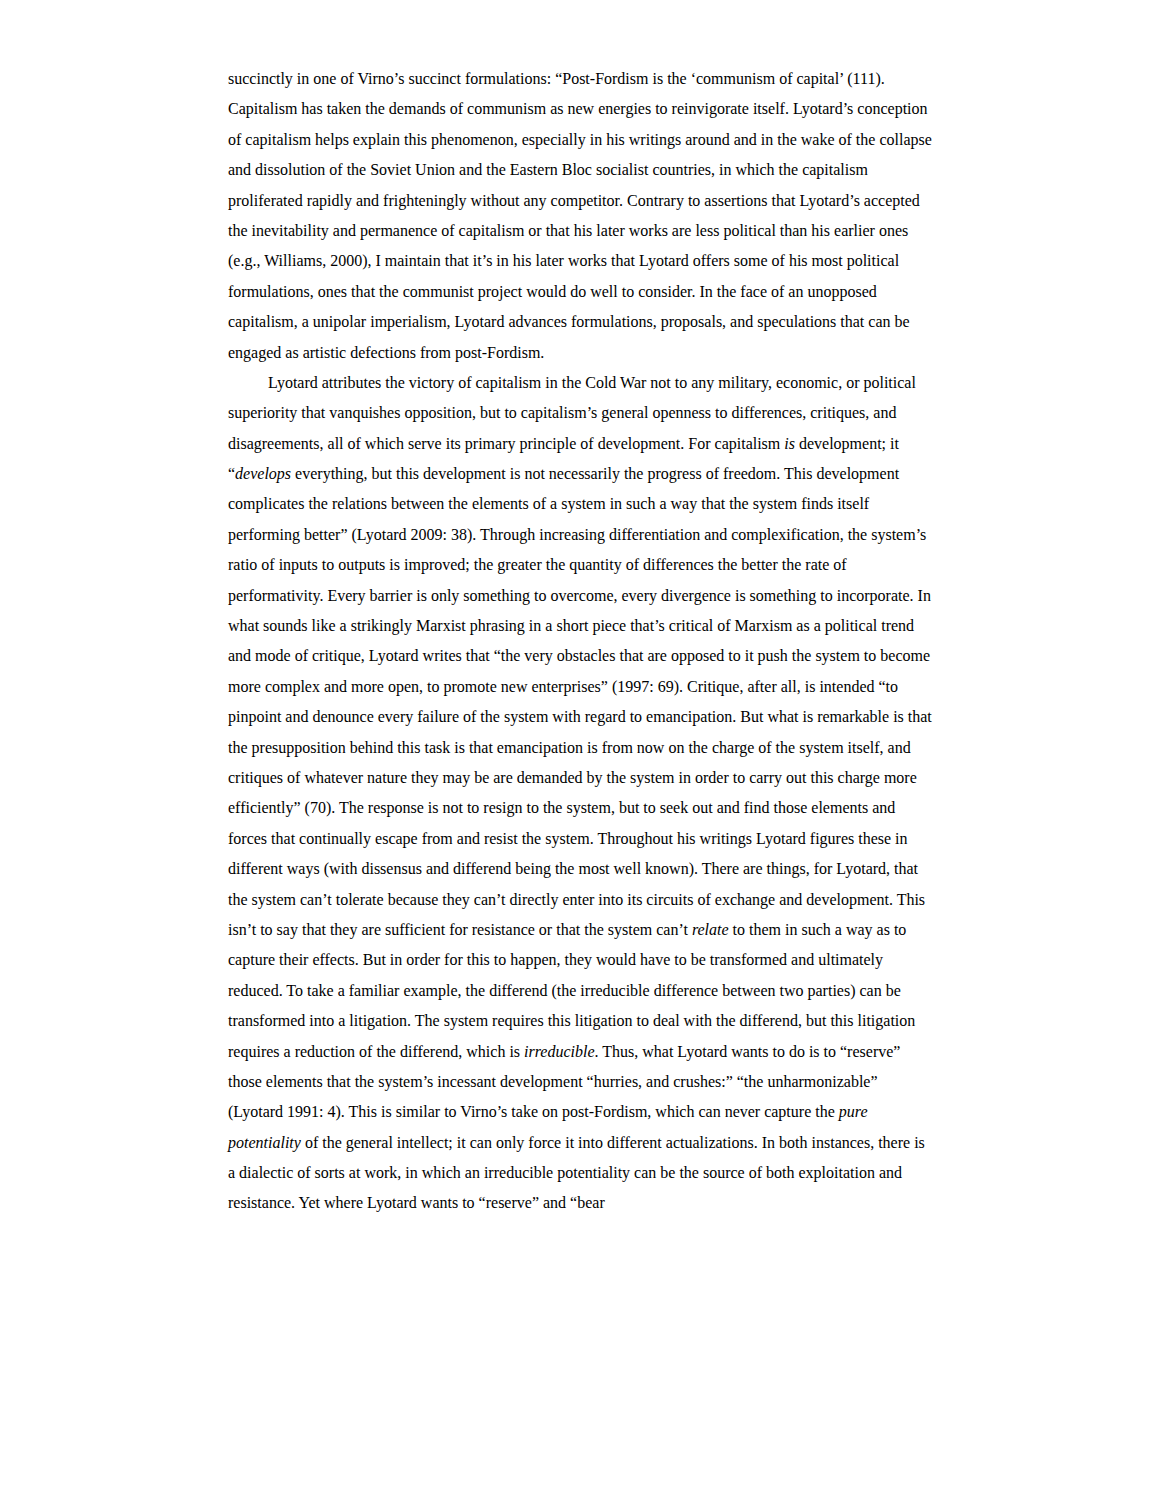succinctly in one of Virno’s succinct formulations: “Post-Fordism is the ‘communism of capital’ (111). Capitalism has taken the demands of communism as new energies to reinvigorate itself. Lyotard’s conception of capitalism helps explain this phenomenon, especially in his writings around and in the wake of the collapse and dissolution of the Soviet Union and the Eastern Bloc socialist countries, in which the capitalism proliferated rapidly and frighteningly without any competitor. Contrary to assertions that Lyotard’s accepted the inevitability and permanence of capitalism or that his later works are less political than his earlier ones (e.g., Williams, 2000), I maintain that it’s in his later works that Lyotard offers some of his most political formulations, ones that the communist project would do well to consider. In the face of an unopposed capitalism, a unipolar imperialism, Lyotard advances formulations, proposals, and speculations that can be engaged as artistic defections from post-Fordism.
Lyotard attributes the victory of capitalism in the Cold War not to any military, economic, or political superiority that vanquishes opposition, but to capitalism’s general openness to differences, critiques, and disagreements, all of which serve its primary principle of development. For capitalism is development; it “develops everything, but this development is not necessarily the progress of freedom. This development complicates the relations between the elements of a system in such a way that the system finds itself performing better” (Lyotard 2009: 38). Through increasing differentiation and complexification, the system’s ratio of inputs to outputs is improved; the greater the quantity of differences the better the rate of performativity. Every barrier is only something to overcome, every divergence is something to incorporate. In what sounds like a strikingly Marxist phrasing in a short piece that’s critical of Marxism as a political trend and mode of critique, Lyotard writes that “the very obstacles that are opposed to it push the system to become more complex and more open, to promote new enterprises” (1997: 69). Critique, after all, is intended “to pinpoint and denounce every failure of the system with regard to emancipation. But what is remarkable is that the presupposition behind this task is that emancipation is from now on the charge of the system itself, and critiques of whatever nature they may be are demanded by the system in order to carry out this charge more efficiently” (70). The response is not to resign to the system, but to seek out and find those elements and forces that continually escape from and resist the system. Throughout his writings Lyotard figures these in different ways (with dissensus and differend being the most well known). There are things, for Lyotard, that the system can’t tolerate because they can’t directly enter into its circuits of exchange and development. This isn’t to say that they are sufficient for resistance or that the system can’t relate to them in such a way as to capture their effects. But in order for this to happen, they would have to be transformed and ultimately reduced. To take a familiar example, the differend (the irreducible difference between two parties) can be transformed into a litigation. The system requires this litigation to deal with the differend, but this litigation requires a reduction of the differend, which is irreducible. Thus, what Lyotard wants to do is to “reserve” those elements that the system’s incessant development “hurries, and crushes:” “the unharmonizable” (Lyotard 1991: 4). This is similar to Virno’s take on post-Fordism, which can never capture the pure potentiality of the general intellect; it can only force it into different actualizations. In both instances, there is a dialectic of sorts at work, in which an irreducible potentiality can be the source of both exploitation and resistance. Yet where Lyotard wants to “reserve” and “bear